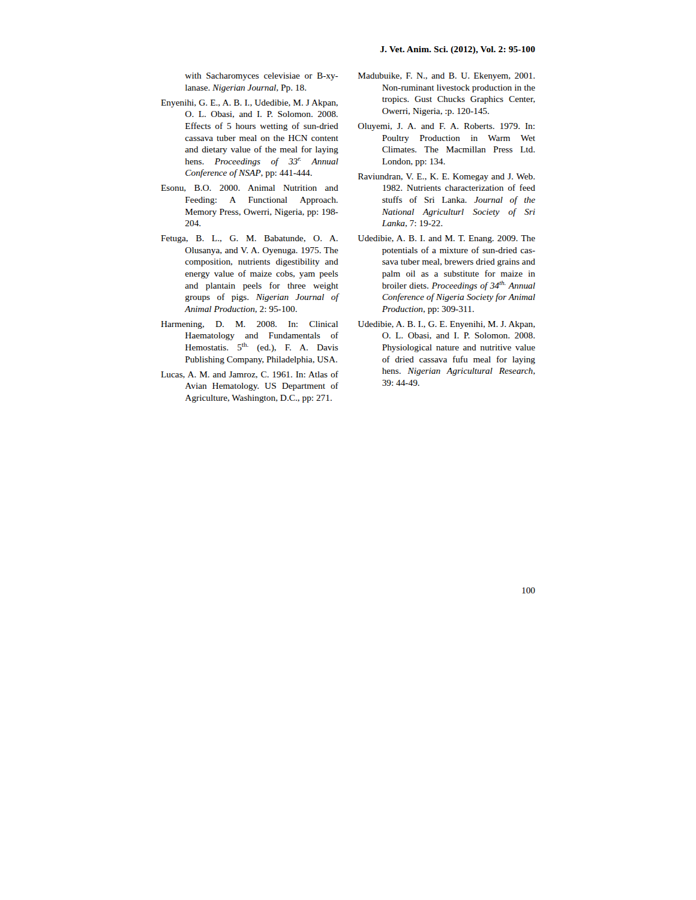J. Vet. Anim. Sci. (2012), Vol. 2: 95-100
with Sacharomyces celevisiae or B-xylanase. Nigerian Journal, Pp. 18.
Enyenihi, G. E., A. B. I., Udedibie, M. J Akpan, O. L. Obasi, and I. P. Solomon. 2008. Effects of 5 hours wetting of sun-dried cassava tuber meal on the HCN content and dietary value of the meal for laying hens. Proceedings of 33r. Annual Conference of NSAP, pp: 441-444.
Esonu, B.O. 2000. Animal Nutrition and Feeding: A Functional Approach. Memory Press, Owerri, Nigeria, pp: 198-204.
Fetuga, B. L., G. M. Babatunde, O. A. Olusanya, and V. A. Oyenuga. 1975. The composition, nutrients digestibility and energy value of maize cobs, yam peels and plantain peels for three weight groups of pigs. Nigerian Journal of Animal Production, 2: 95-100.
Harmening, D. M. 2008. In: Clinical Haematology and Fundamentals of Hemostatis. 5th. (ed.), F. A. Davis Publishing Company, Philadelphia, USA.
Lucas, A. M. and Jamroz, C. 1961. In: Atlas of Avian Hematology. US Department of Agriculture, Washington, D.C., pp: 271.
Madubuike, F. N., and B. U. Ekenyem, 2001. Non-ruminant livestock production in the tropics. Gust Chucks Graphics Center, Owerri, Nigeria, :p. 120-145.
Oluyemi, J. A. and F. A. Roberts. 1979. In: Poultry Production in Warm Wet Climates. The Macmillan Press Ltd. London, pp: 134.
Raviundran, V. E., K. E. Komegay and J. Web. 1982. Nutrients characterization of feed stuffs of Sri Lanka. Journal of the National Agriculturl Society of Sri Lanka, 7: 19-22.
Udedibie, A. B. I. and M. T. Enang. 2009. The potentials of a mixture of sun-dried cassava tuber meal, brewers dried grains and palm oil as a substitute for maize in broiler diets. Proceedings of 34th. Annual Conference of Nigeria Society for Animal Production, pp: 309-311.
Udedibie, A. B. I., G. E. Enyenihi, M. J. Akpan, O. L. Obasi, and I. P. Solomon. 2008. Physiological nature and nutritive value of dried cassava fufu meal for laying hens. Nigerian Agricultural Research, 39: 44-49.
100